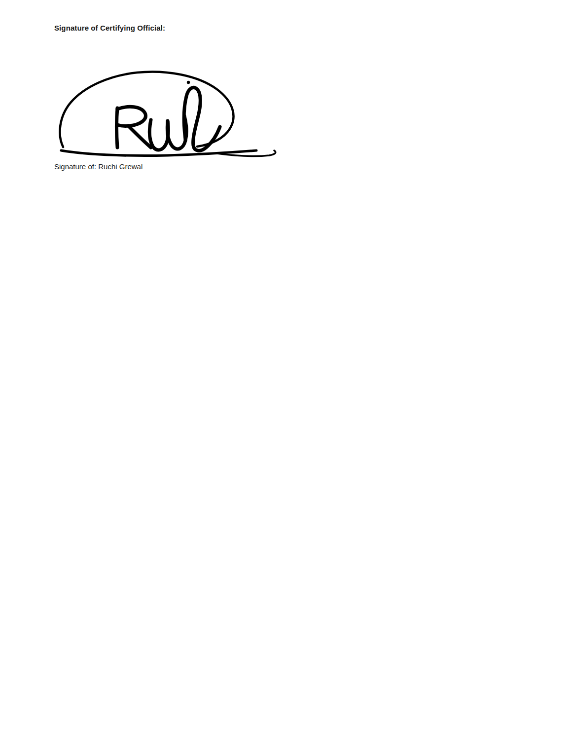Signature of Certifying Official:
Signature of: Ruchi Grewal